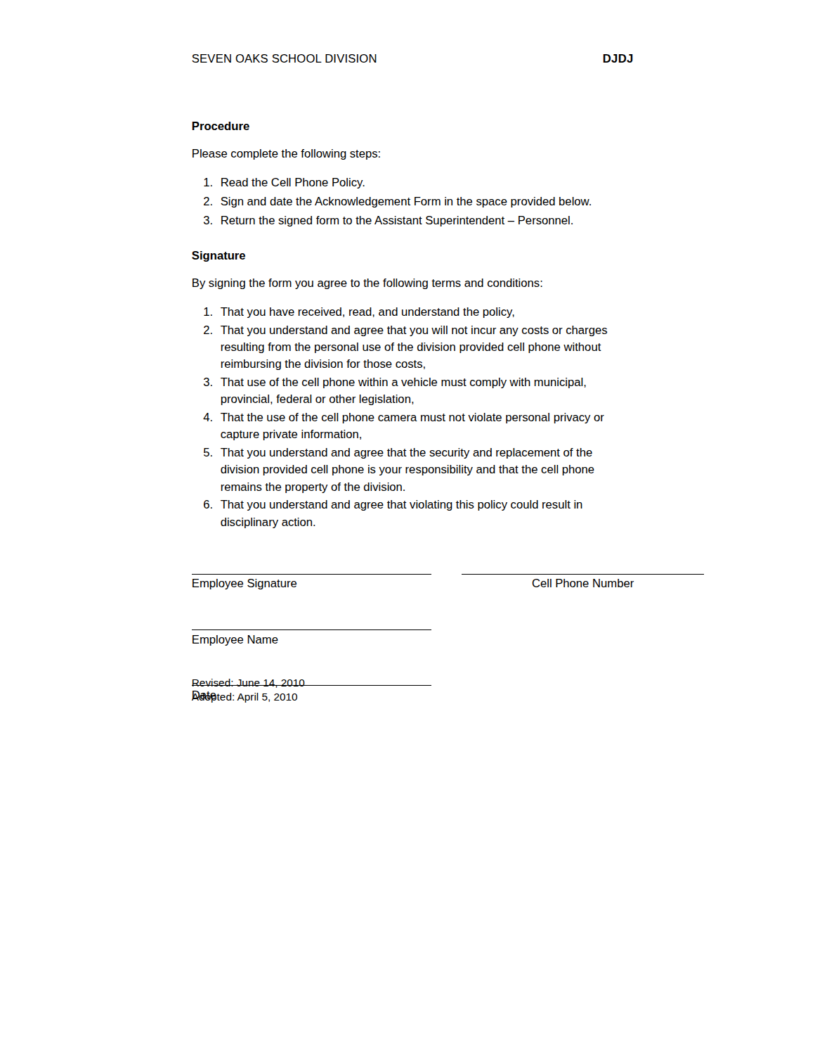SEVEN OAKS SCHOOL DIVISION DJDJ
Procedure
Please complete the following steps:
Read the Cell Phone Policy.
Sign and date the Acknowledgement Form in the space provided below.
Return the signed form to the Assistant Superintendent – Personnel.
Signature
By signing the form you agree to the following terms and conditions:
That you have received, read, and understand the policy,
That you understand and agree that you will not incur any costs or charges resulting from the personal use of the division provided cell phone without reimbursing the division for those costs,
That use of the cell phone within a vehicle must comply with municipal, provincial, federal or other legislation,
That the use of the cell phone camera must not violate personal privacy or capture private information,
That you understand and agree that the security and replacement of the division provided cell phone is your responsibility and that the cell phone remains the property of the division.
That you understand and agree that violating this policy could result in disciplinary action.
Employee Signature
Cell Phone Number
Employee Name
Date
Revised: June 14, 2010
Adopted: April 5, 2010